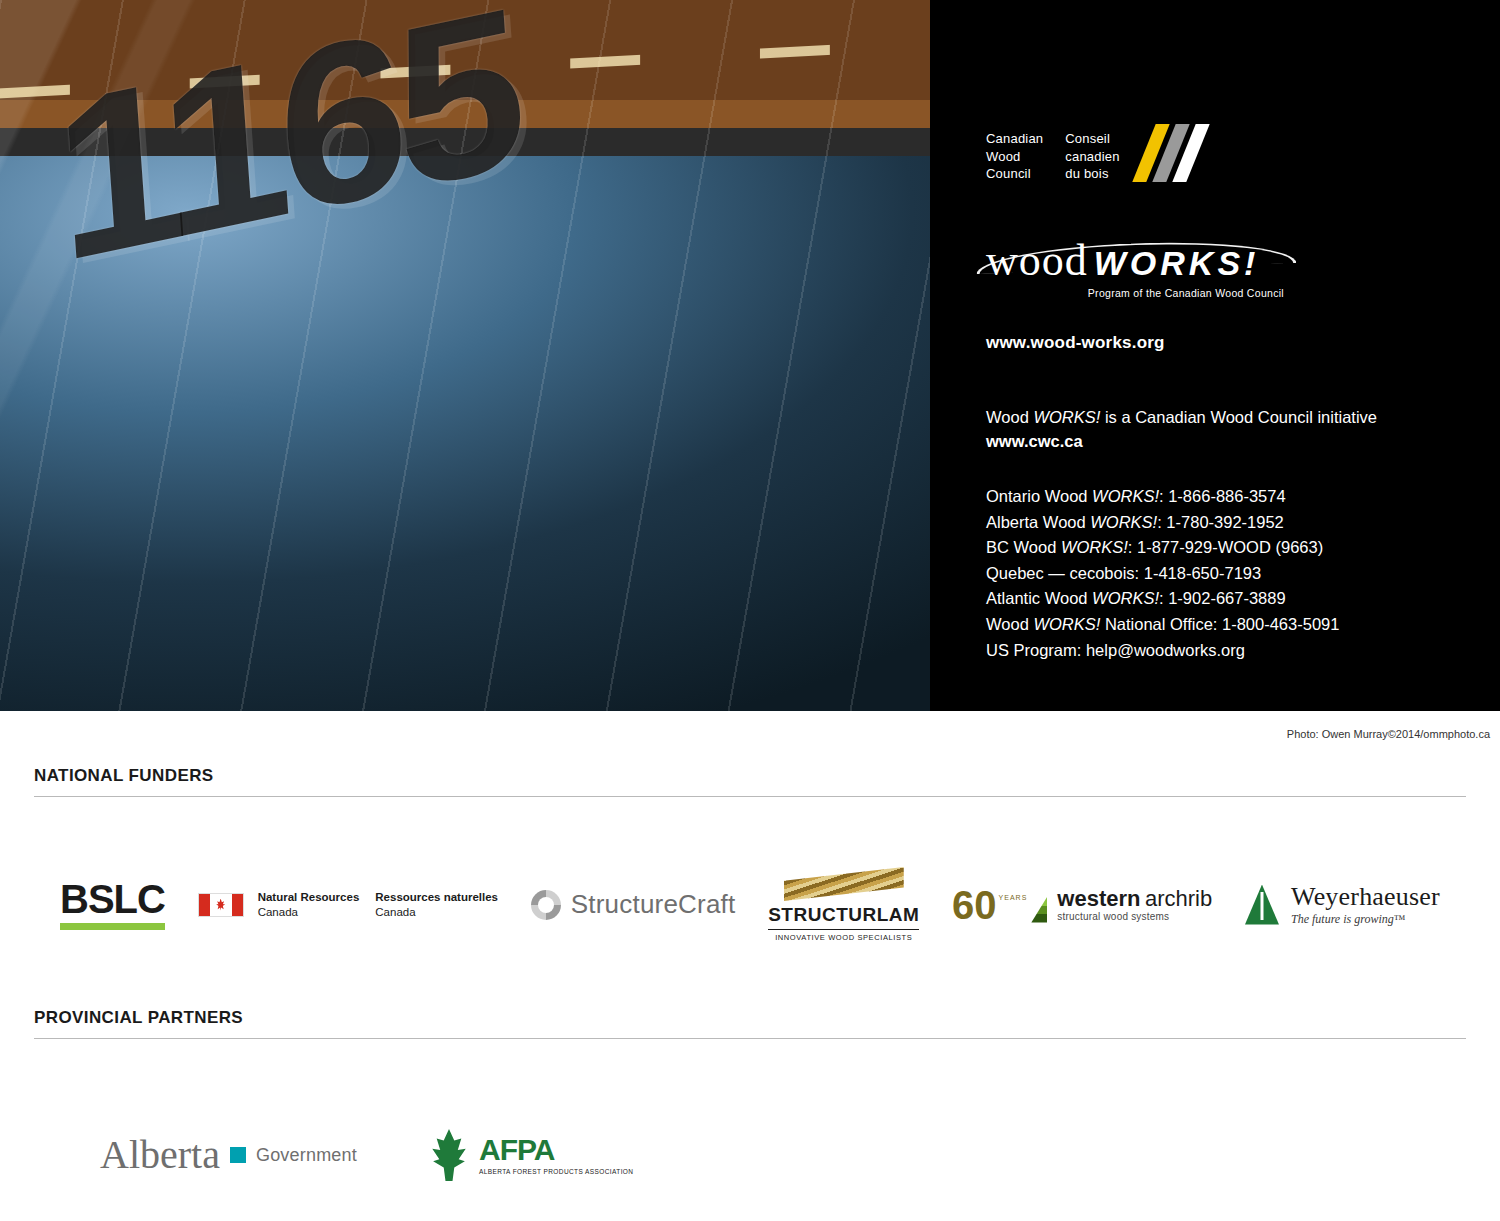Canadian Wood Council
Conseil canadien du bois
wood WORKS!
Program of the Canadian Wood Council
www.wood-works.org
Wood WORKS! is a Canadian Wood Council initiative
www.cwc.ca
Ontario Wood WORKS!: 1-866-886-3574
Alberta Wood WORKS!: 1-780-392-1952
BC Wood WORKS!: 1-877-929-WOOD (9663)
Quebec — cecobois: 1-418-650-7193
Atlantic Wood WORKS!: 1-902-667-3889
Wood WORKS! National Office: 1-800-463-5091
US Program: help@woodworks.org
Photo: Owen Murray©2014/ommphoto.ca
NATIONAL FUNDERS
BSLC
Natural Resources
Canada
Ressources naturelles
Canada
StructureCraft
STRUCTURLAM
INNOVATIVE WOOD SPECIALISTS
60 YEARS
western archrib structural wood systems
Weyerhaeuser The future is growing™
PROVINCIAL PARTNERS
Alberta Government
AFPA ALBERTA FOREST PRODUCTS ASSOCIATION